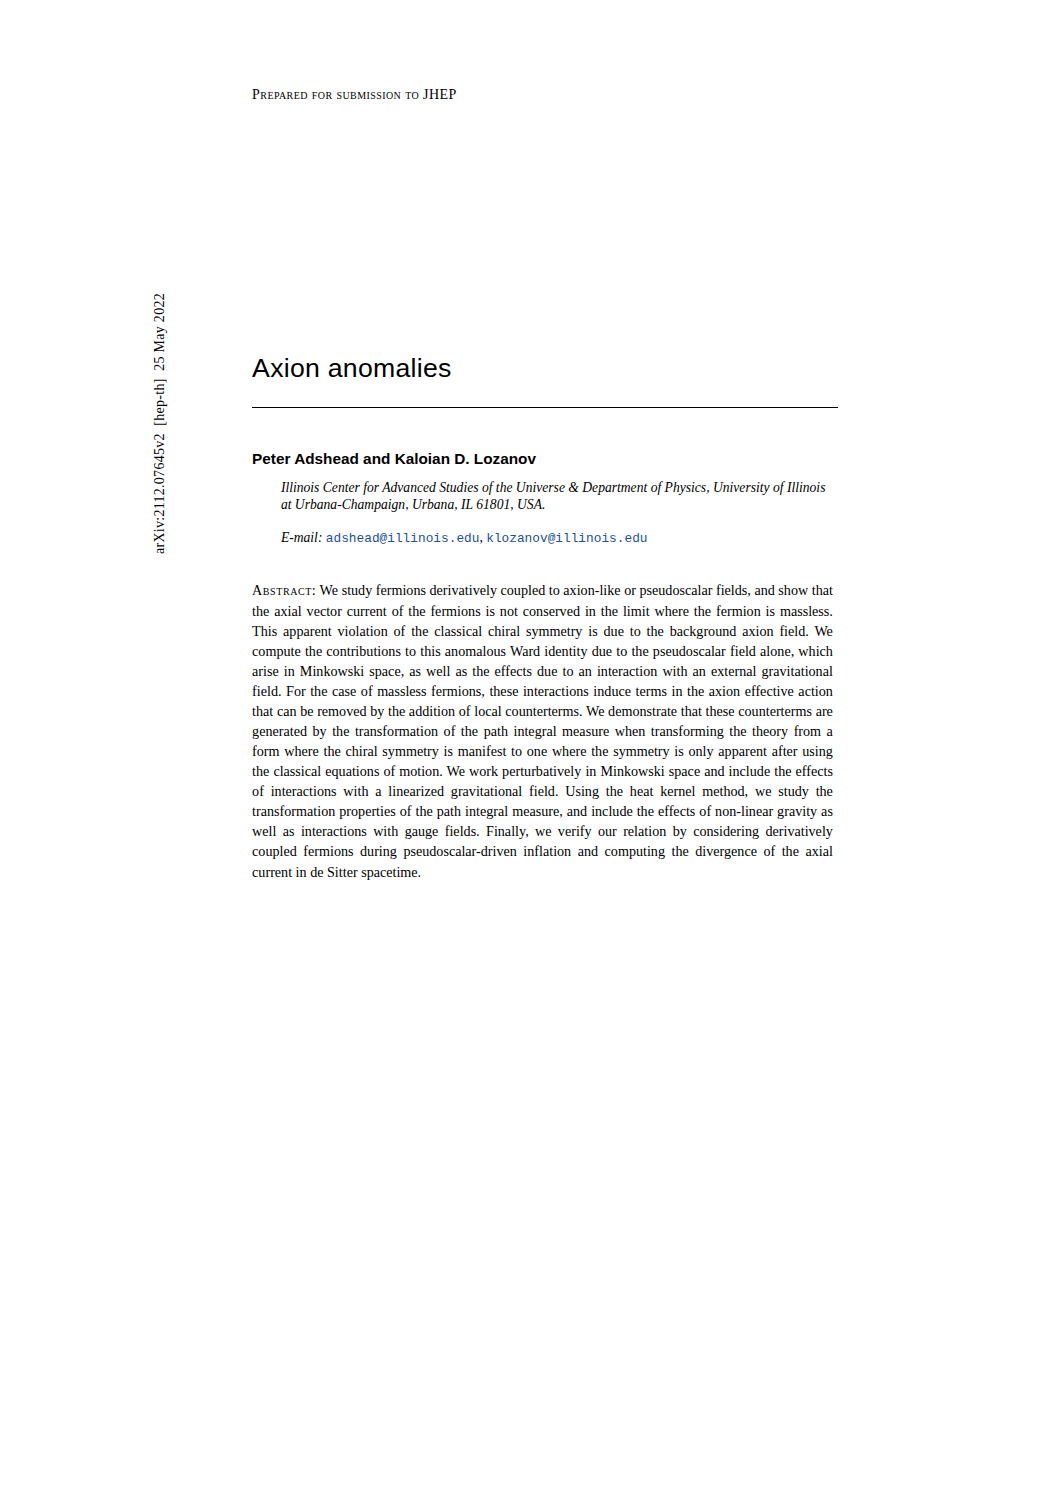arXiv:2112.07645v2 [hep-th] 25 May 2022
Prepared for submission to JHEP
Axion anomalies
Peter Adshead and Kaloian D. Lozanov
Illinois Center for Advanced Studies of the Universe & Department of Physics, University of Illinois at Urbana-Champaign, Urbana, IL 61801, USA.
E-mail: adshead@illinois.edu, klozanov@illinois.edu
Abstract: We study fermions derivatively coupled to axion-like or pseudoscalar fields, and show that the axial vector current of the fermions is not conserved in the limit where the fermion is massless. This apparent violation of the classical chiral symmetry is due to the background axion field. We compute the contributions to this anomalous Ward identity due to the pseudoscalar field alone, which arise in Minkowski space, as well as the effects due to an interaction with an external gravitational field. For the case of massless fermions, these interactions induce terms in the axion effective action that can be removed by the addition of local counterterms. We demonstrate that these counterterms are generated by the transformation of the path integral measure when transforming the theory from a form where the chiral symmetry is manifest to one where the symmetry is only apparent after using the classical equations of motion. We work perturbatively in Minkowski space and include the effects of interactions with a linearized gravitational field. Using the heat kernel method, we study the transformation properties of the path integral measure, and include the effects of non-linear gravity as well as interactions with gauge fields. Finally, we verify our relation by considering derivatively coupled fermions during pseudoscalar-driven inflation and computing the divergence of the axial current in de Sitter spacetime.